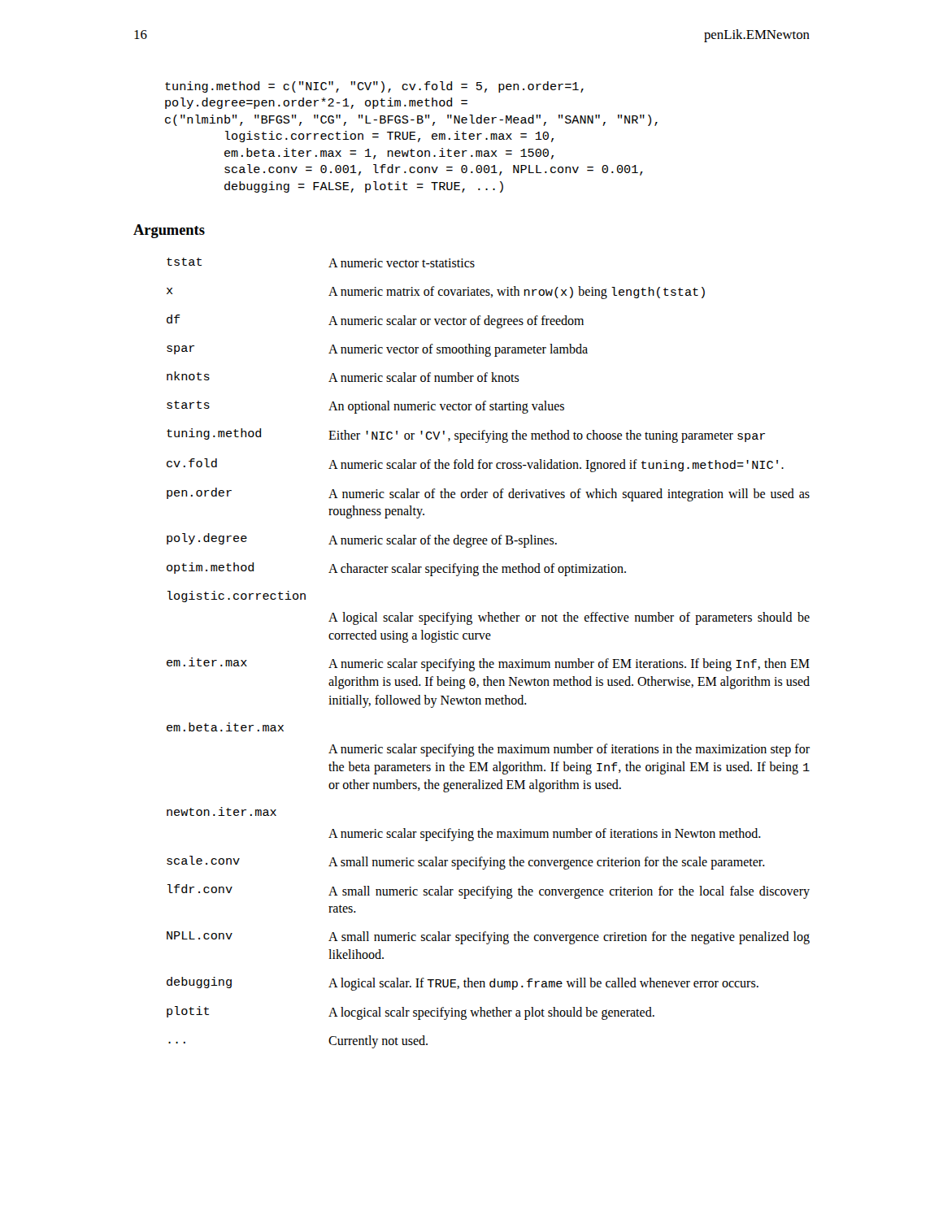16 penLik.EMNewton
tuning.method = c("NIC", "CV"), cv.fold = 5, pen.order=1,
poly.degree=pen.order*2-1, optim.method =
c("nlminb", "BFGS", "CG", "L-BFGS-B", "Nelder-Mead", "SANN", "NR"),
        logistic.correction = TRUE, em.iter.max = 10,
        em.beta.iter.max = 1, newton.iter.max = 1500,
        scale.conv = 0.001, lfdr.conv = 0.001, NPLL.conv = 0.001,
        debugging = FALSE, plotit = TRUE, ...)
Arguments
tstat
A numeric vector t-statistics
x
A numeric matrix of covariates, with nrow(x) being length(tstat)
df
A numeric scalar or vector of degrees of freedom
spar
A numeric vector of smoothing parameter lambda
nknots
A numeric scalar of number of knots
starts
An optional numeric vector of starting values
tuning.method
Either 'NIC' or 'CV', specifying the method to choose the tuning parameter spar
cv.fold
A numeric scalar of the fold for cross-validation. Ignored if tuning.method='NIC'.
pen.order
A numeric scalar of the order of derivatives of which squared integration will be used as roughness penalty.
poly.degree
A numeric scalar of the degree of B-splines.
optim.method
A character scalar specifying the method of optimization.
logistic.correction
A logical scalar specifying whether or not the effective number of parameters should be corrected using a logistic curve
em.iter.max
A numeric scalar specifying the maximum number of EM iterations. If being Inf, then EM algorithm is used. If being 0, then Newton method is used. Otherwise, EM algorithm is used initially, followed by Newton method.
em.beta.iter.max
A numeric scalar specifying the maximum number of iterations in the maximization step for the beta parameters in the EM algorithm. If being Inf, the original EM is used. If being 1 or other numbers, the generalized EM algorithm is used.
newton.iter.max
A numeric scalar specifying the maximum number of iterations in Newton method.
scale.conv
A small numeric scalar specifying the convergence criterion for the scale parameter.
lfdr.conv
A small numeric scalar specifying the convergence criterion for the local false discovery rates.
NPLL.conv
A small numeric scalar specifying the convergence criretion for the negative penalized log likelihood.
debugging
A logical scalar. If TRUE, then dump.frame will be called whenever error occurs.
plotit
A locgical scalr specifying whether a plot should be generated.
...
Currently not used.